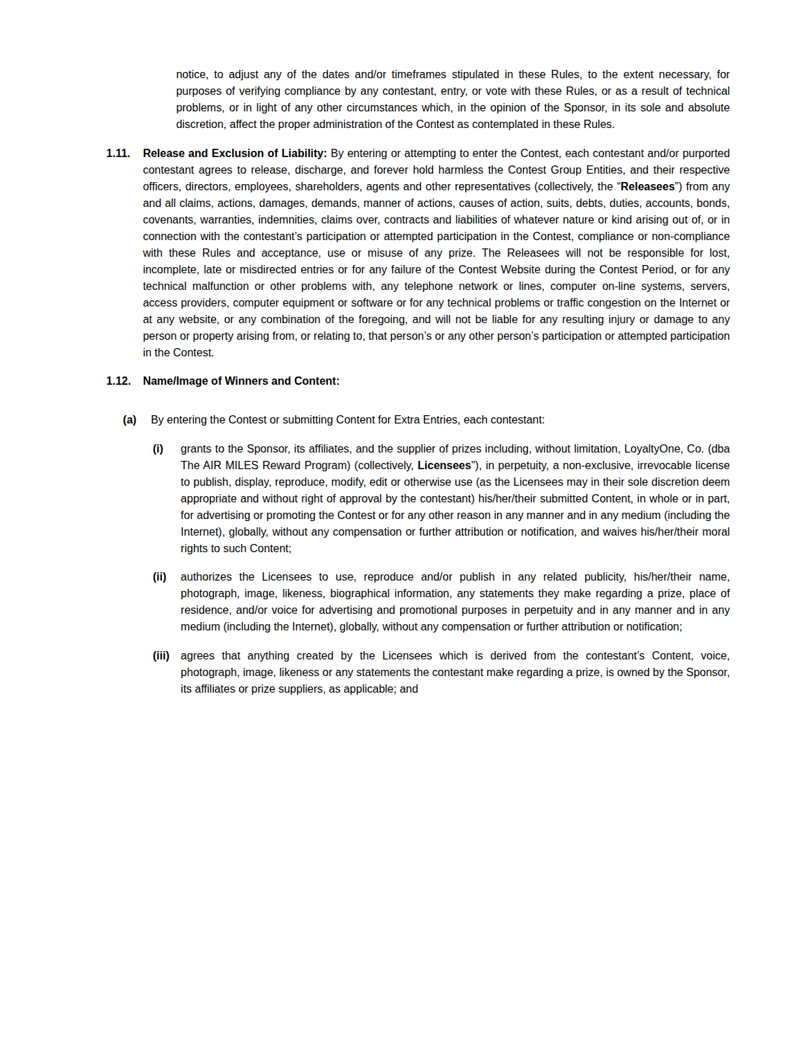notice, to adjust any of the dates and/or timeframes stipulated in these Rules, to the extent necessary, for purposes of verifying compliance by any contestant, entry, or vote with these Rules, or as a result of technical problems, or in light of any other circumstances which, in the opinion of the Sponsor, in its sole and absolute discretion, affect the proper administration of the Contest as contemplated in these Rules.
1.11.
Release and Exclusion of Liability: By entering or attempting to enter the Contest, each contestant and/or purported contestant agrees to release, discharge, and forever hold harmless the Contest Group Entities, and their respective officers, directors, employees, shareholders, agents and other representatives (collectively, the “Releasees”) from any and all claims, actions, damages, demands, manner of actions, causes of action, suits, debts, duties, accounts, bonds, covenants, warranties, indemnities, claims over, contracts and liabilities of whatever nature or kind arising out of, or in connection with the contestant’s participation or attempted participation in the Contest, compliance or non-compliance with these Rules and acceptance, use or misuse of any prize. The Releasees will not be responsible for lost, incomplete, late or misdirected entries or for any failure of the Contest Website during the Contest Period, or for any technical malfunction or other problems with, any telephone network or lines, computer on-line systems, servers, access providers, computer equipment or software or for any technical problems or traffic congestion on the Internet or at any website, or any combination of the foregoing, and will not be liable for any resulting injury or damage to any person or property arising from, or relating to, that person’s or any other person’s participation or attempted participation in the Contest.
1.12.
Name/Image of Winners and Content:
(a)
By entering the Contest or submitting Content for Extra Entries, each contestant:
(i)
grants to the Sponsor, its affiliates, and the supplier of prizes including, without limitation, LoyaltyOne, Co. (dba The AIR MILES Reward Program) (collectively, Licensees"), in perpetuity, a non-exclusive, irrevocable license to publish, display, reproduce, modify, edit or otherwise use (as the Licensees may in their sole discretion deem appropriate and without right of approval by the contestant) his/her/their submitted Content, in whole or in part, for advertising or promoting the Contest or for any other reason in any manner and in any medium (including the Internet), globally, without any compensation or further attribution or notification, and waives his/her/their moral rights to such Content;
(ii)
authorizes the Licensees to use, reproduce and/or publish in any related publicity, his/her/their name, photograph, image, likeness, biographical information, any statements they make regarding a prize, place of residence, and/or voice for advertising and promotional purposes in perpetuity and in any manner and in any medium (including the Internet), globally, without any compensation or further attribution or notification;
(iii)
agrees that anything created by the Licensees which is derived from the contestant’s Content, voice, photograph, image, likeness or any statements the contestant make regarding a prize, is owned by the Sponsor, its affiliates or prize suppliers, as applicable; and